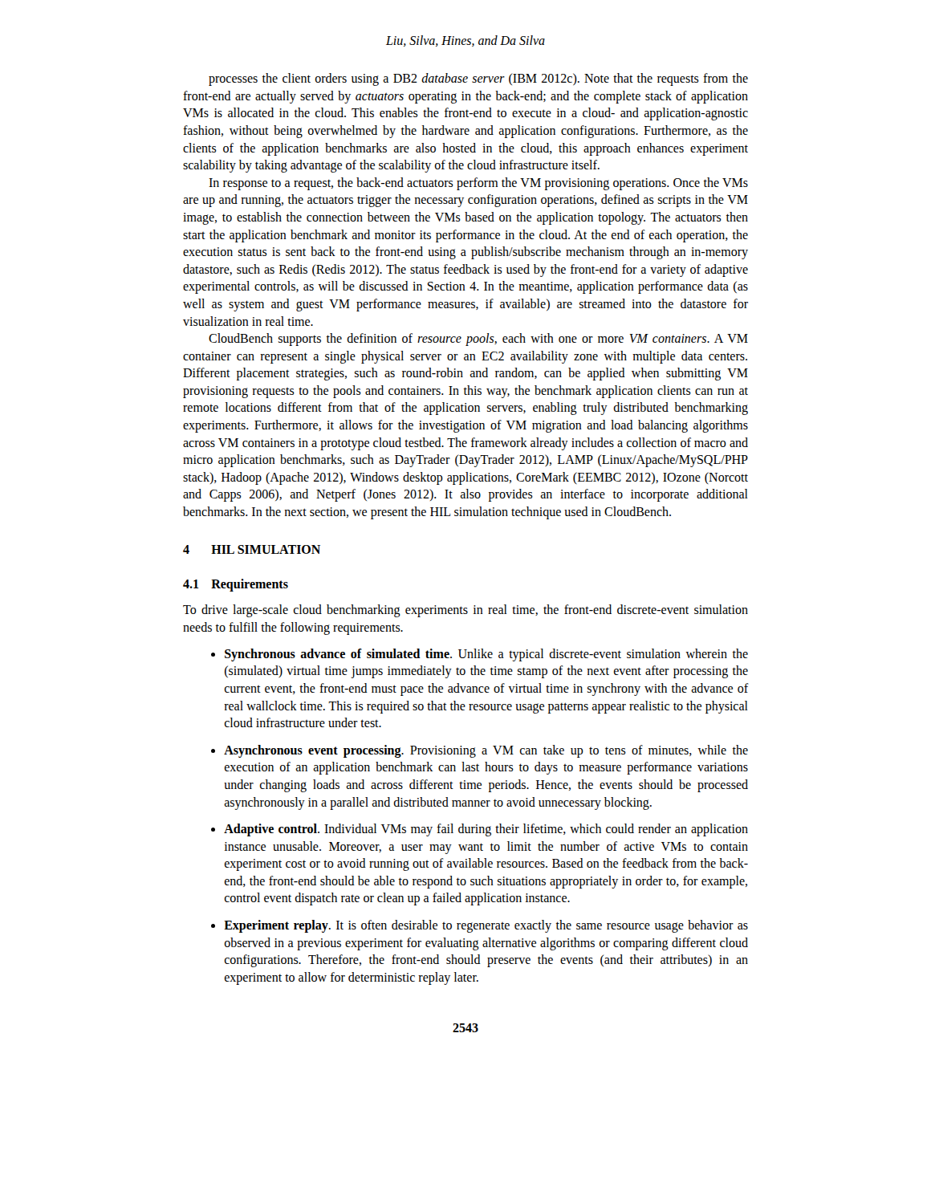Liu, Silva, Hines, and Da Silva
processes the client orders using a DB2 database server (IBM 2012c). Note that the requests from the front-end are actually served by actuators operating in the back-end; and the complete stack of application VMs is allocated in the cloud. This enables the front-end to execute in a cloud- and application-agnostic fashion, without being overwhelmed by the hardware and application configurations. Furthermore, as the clients of the application benchmarks are also hosted in the cloud, this approach enhances experiment scalability by taking advantage of the scalability of the cloud infrastructure itself.
In response to a request, the back-end actuators perform the VM provisioning operations. Once the VMs are up and running, the actuators trigger the necessary configuration operations, defined as scripts in the VM image, to establish the connection between the VMs based on the application topology. The actuators then start the application benchmark and monitor its performance in the cloud. At the end of each operation, the execution status is sent back to the front-end using a publish/subscribe mechanism through an in-memory datastore, such as Redis (Redis 2012). The status feedback is used by the front-end for a variety of adaptive experimental controls, as will be discussed in Section 4. In the meantime, application performance data (as well as system and guest VM performance measures, if available) are streamed into the datastore for visualization in real time.
CloudBench supports the definition of resource pools, each with one or more VM containers. A VM container can represent a single physical server or an EC2 availability zone with multiple data centers. Different placement strategies, such as round-robin and random, can be applied when submitting VM provisioning requests to the pools and containers. In this way, the benchmark application clients can run at remote locations different from that of the application servers, enabling truly distributed benchmarking experiments. Furthermore, it allows for the investigation of VM migration and load balancing algorithms across VM containers in a prototype cloud testbed. The framework already includes a collection of macro and micro application benchmarks, such as DayTrader (DayTrader 2012), LAMP (Linux/Apache/MySQL/PHP stack), Hadoop (Apache 2012), Windows desktop applications, CoreMark (EEMBC 2012), IOzone (Norcott and Capps 2006), and Netperf (Jones 2012). It also provides an interface to incorporate additional benchmarks. In the next section, we present the HIL simulation technique used in CloudBench.
4 HIL SIMULATION
4.1 Requirements
To drive large-scale cloud benchmarking experiments in real time, the front-end discrete-event simulation needs to fulfill the following requirements.
Synchronous advance of simulated time. Unlike a typical discrete-event simulation wherein the (simulated) virtual time jumps immediately to the time stamp of the next event after processing the current event, the front-end must pace the advance of virtual time in synchrony with the advance of real wallclock time. This is required so that the resource usage patterns appear realistic to the physical cloud infrastructure under test.
Asynchronous event processing. Provisioning a VM can take up to tens of minutes, while the execution of an application benchmark can last hours to days to measure performance variations under changing loads and across different time periods. Hence, the events should be processed asynchronously in a parallel and distributed manner to avoid unnecessary blocking.
Adaptive control. Individual VMs may fail during their lifetime, which could render an application instance unusable. Moreover, a user may want to limit the number of active VMs to contain experiment cost or to avoid running out of available resources. Based on the feedback from the back-end, the front-end should be able to respond to such situations appropriately in order to, for example, control event dispatch rate or clean up a failed application instance.
Experiment replay. It is often desirable to regenerate exactly the same resource usage behavior as observed in a previous experiment for evaluating alternative algorithms or comparing different cloud configurations. Therefore, the front-end should preserve the events (and their attributes) in an experiment to allow for deterministic replay later.
2543